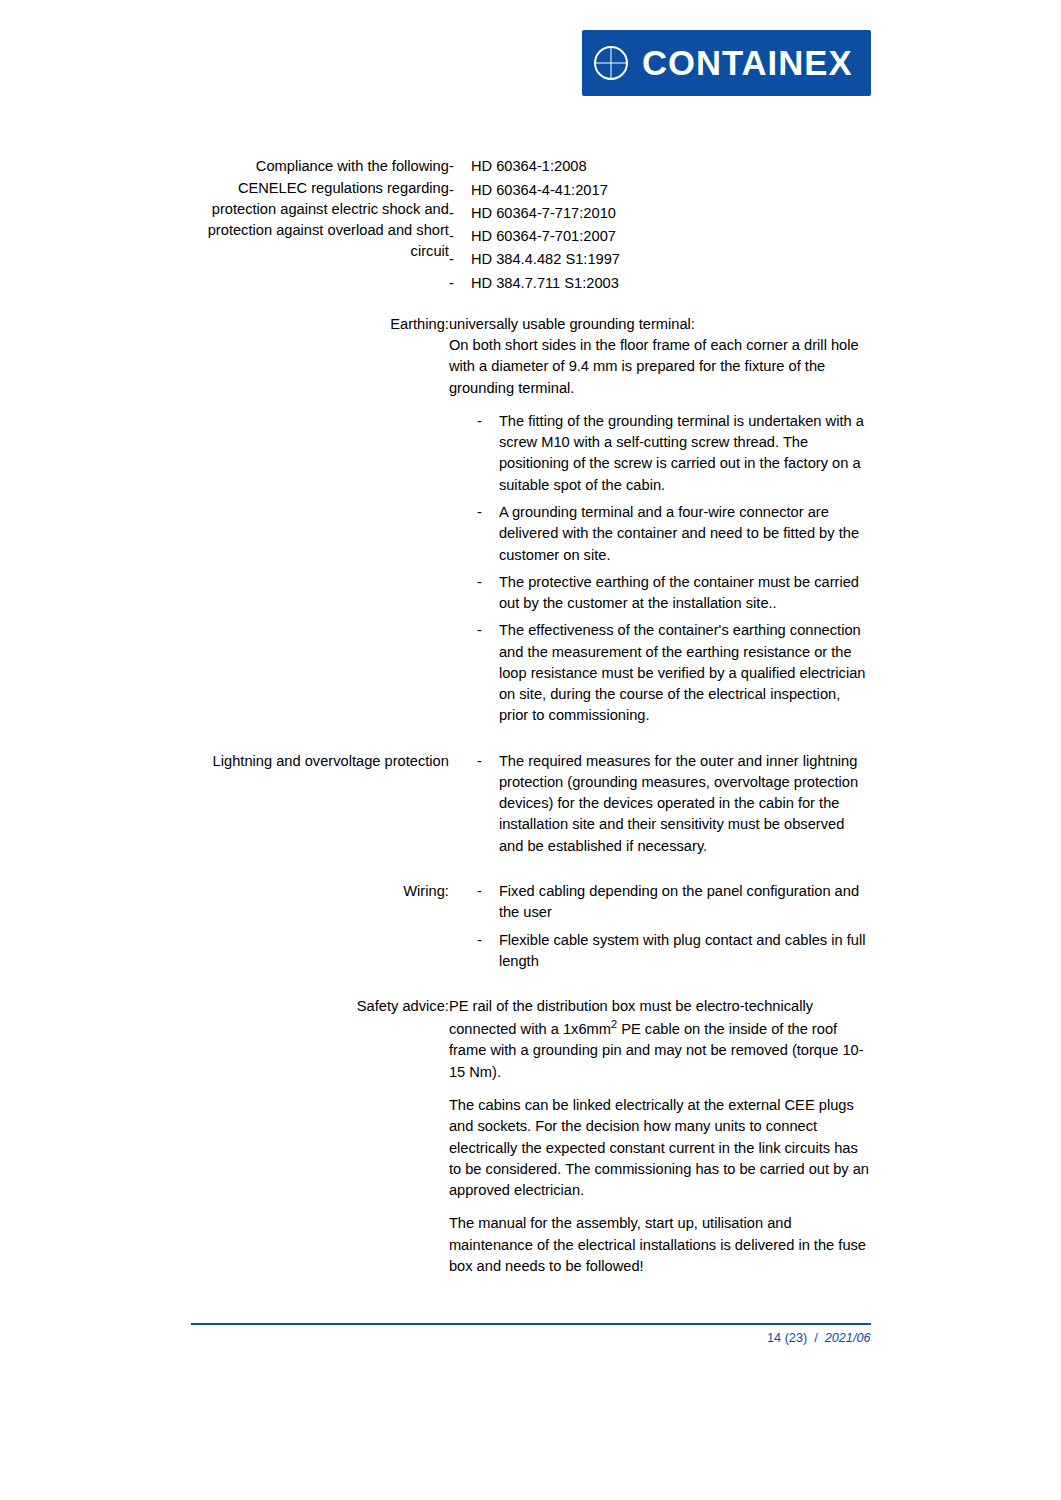CONTAINEX
| Compliance with the following CENELEC regulations regarding protection against electric shock and protection against overload and short circuit | HD 60364-1:2008 HD 60364-4-41:2017 HD 60364-7-717:2010 HD 60364-7-701:2007 HD 384.4.482 S1:1997 HD 384.7.711 S1:2003 |
| Earthing: | universally usable grounding terminal: On both short sides in the floor frame of each corner a drill hole with a diameter of 9.4 mm is prepared for the fixture of the grounding terminal. The fitting of the grounding terminal is undertaken with a screw M10 with a self-cutting screw thread. The positioning of the screw is carried out in the factory on a suitable spot of the cabin. A grounding terminal and a four-wire connector are delivered with the container and need to be fitted by the customer on site. The protective earthing of the container must be carried out by the customer at the installation site.. The effectiveness of the container's earthing connection and the measurement of the earthing resistance or the loop resistance must be verified by a qualified electrician on site, during the course of the electrical inspection, prior to commissioning. |
| Lightning and overvoltage protection | The required measures for the outer and inner lightning protection (grounding measures, overvoltage protection devices) for the devices operated in the cabin for the installation site and their sensitivity must be observed and be established if necessary. |
| Wiring: | Fixed cabling depending on the panel configuration and the user Flexible cable system with plug contact and cables in full length |
| Safety advice: | PE rail of the distribution box must be electro-technically connected with a 1x6mm 2 PE cable on the inside of the roof frame with a grounding pin and may not be removed (torque 10-15 Nm). The cabins can be linked electrically at the external CEE plugs and sockets. For the decision how many units to connect electrically the expected constant current in the link circuits has to be considered. The commissioning has to be carried out by an approved electrician. The manual for the assembly, start up, utilisation and maintenance of the electrical installations is delivered in the fuse box and needs to be followed! |
14 (23) / 2021/06